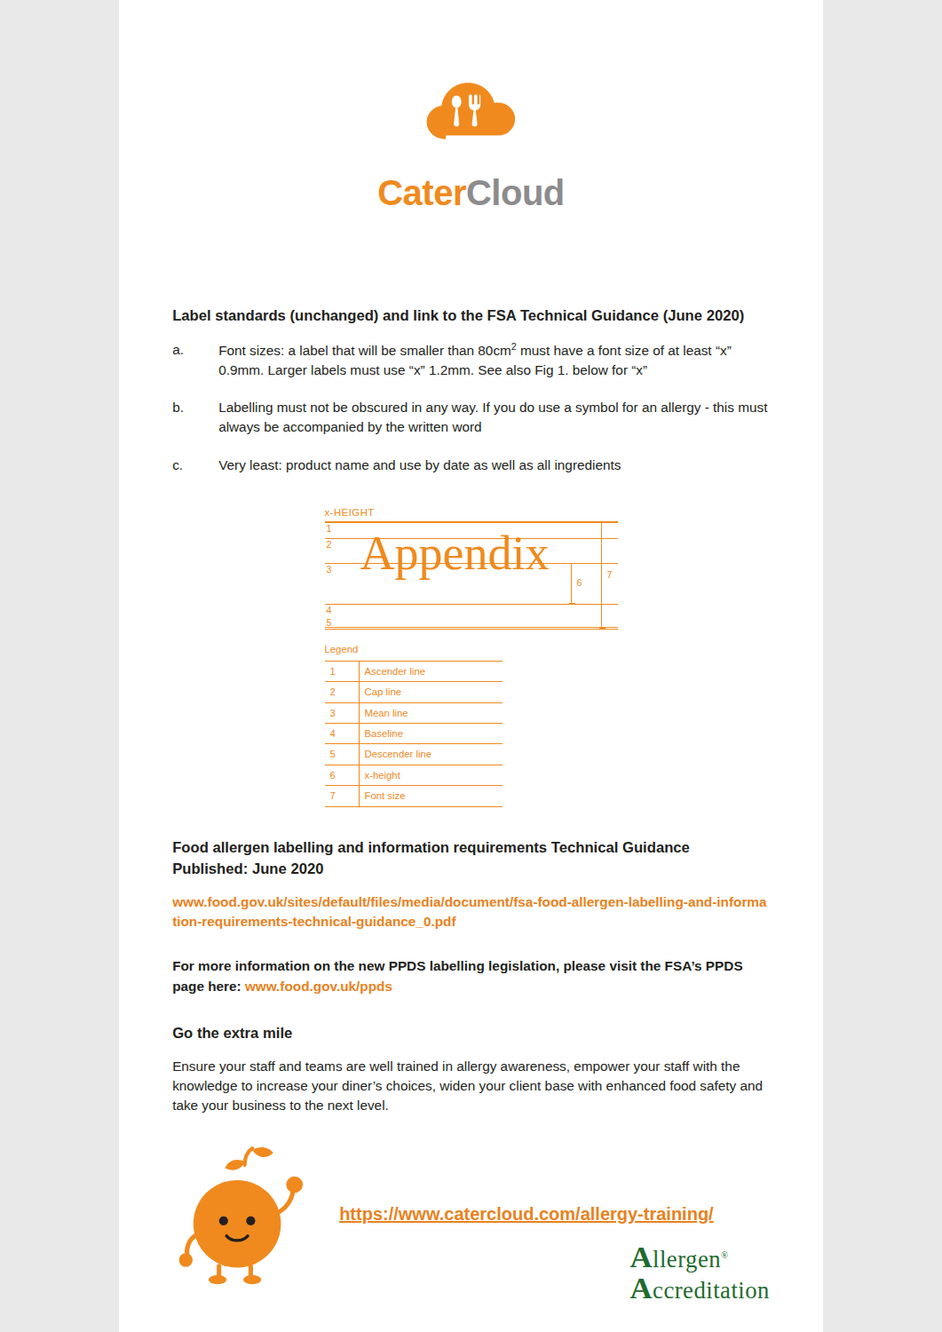Cater Cloud
Label standards (unchanged) and link to the FSA Technical Guidance (June 2020)
a. Font sizes: a label that will be smaller than 80cm2 must have a font size of at least “x” 0.9mm. Larger labels must use “x” 1.2mm. See also Fig 1. below for “x”
b. Labelling must not be obscured in any way. If you do use a symbol for an allergy - this must always be accompanied by the written word
c. Very least: product name and use by date as well as all ingredients
x-HEIGHT
1 2 3 4 5 Appendix 6 7
Legend
| 1 | Ascender line |
| 2 | Cap line |
| 3 | Mean line |
| 4 | Baseline |
| 5 | Descender line |
| 6 | x-height |
| 7 | Font size |
Food allergen labelling and information requirements Technical Guidance
Published: June 2020
www.food.gov.uk/sites/default/files/media/document/fsa-food-allergen-labelling-and-information-requirements-technical-guidance_0.pdf
For more information on the new PPDS labelling legislation, please visit the FSA’s PPDS page here: www.food.gov.uk/ppds
Go the extra mile
Ensure your staff and teams are well trained in allergy awareness, empower your staff with the knowledge to increase your diner’s choices, widen your client base with enhanced food safety and take your business to the next level.
https://www.catercloud.com/allergy-training/
Allergen®
Accreditation